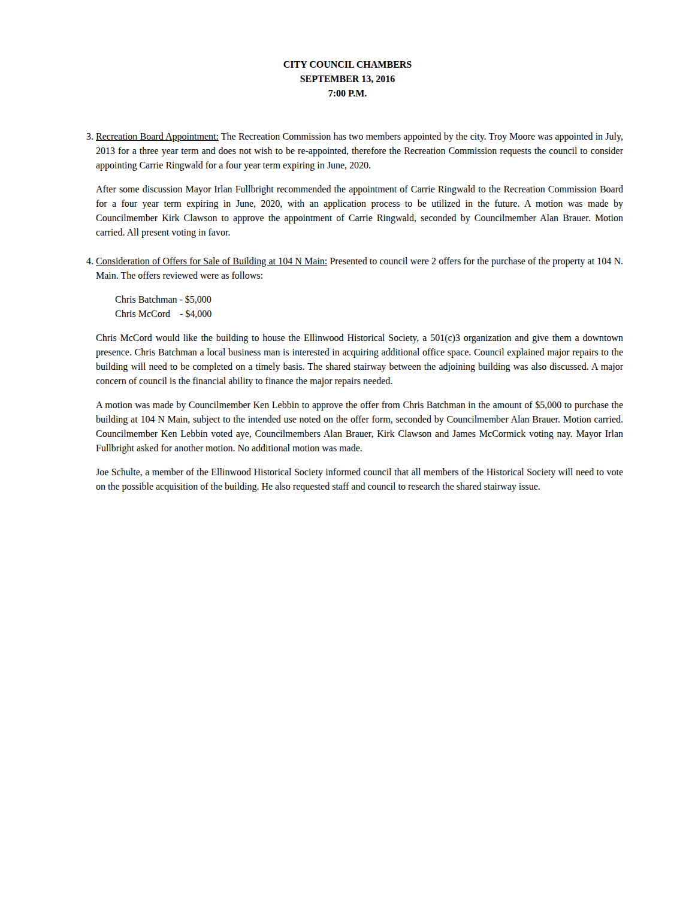CITY COUNCIL CHAMBERS
SEPTEMBER 13, 2016
7:00 P.M.
Recreation Board Appointment: The Recreation Commission has two members appointed by the city. Troy Moore was appointed in July, 2013 for a three year term and does not wish to be re-appointed, therefore the Recreation Commission requests the council to consider appointing Carrie Ringwald for a four year term expiring in June, 2020.
After some discussion Mayor Irlan Fullbright recommended the appointment of Carrie Ringwald to the Recreation Commission Board for a four year term expiring in June, 2020, with an application process to be utilized in the future. A motion was made by Councilmember Kirk Clawson to approve the appointment of Carrie Ringwald, seconded by Councilmember Alan Brauer. Motion carried. All present voting in favor.
Consideration of Offers for Sale of Building at 104 N Main: Presented to council were 2 offers for the purchase of the property at 104 N. Main. The offers reviewed were as follows:
Chris Batchman - $5,000
Chris McCord - $4,000
Chris McCord would like the building to house the Ellinwood Historical Society, a 501(c)3 organization and give them a downtown presence. Chris Batchman a local business man is interested in acquiring additional office space. Council explained major repairs to the building will need to be completed on a timely basis. The shared stairway between the adjoining building was also discussed. A major concern of council is the financial ability to finance the major repairs needed.
A motion was made by Councilmember Ken Lebbin to approve the offer from Chris Batchman in the amount of $5,000 to purchase the building at 104 N Main, subject to the intended use noted on the offer form, seconded by Councilmember Alan Brauer. Motion carried. Councilmember Ken Lebbin voted aye, Councilmembers Alan Brauer, Kirk Clawson and James McCormick voting nay. Mayor Irlan Fullbright asked for another motion. No additional motion was made.
Joe Schulte, a member of the Ellinwood Historical Society informed council that all members of the Historical Society will need to vote on the possible acquisition of the building. He also requested staff and council to research the shared stairway issue.